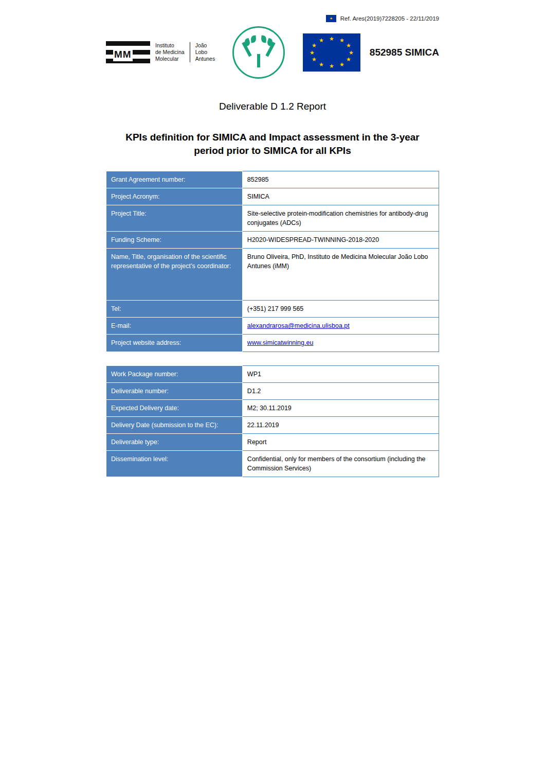Ref. Ares(2019)7228205 - 22/11/2019
MM
Instituto
de Medicina
Molecular
João
Lobo
Antunes
★ ★ ★ ★ ★ ★ ★ ★ ★ ★ ★ ★
852985 SIMICA
Deliverable D 1.2 Report
KPIs definition for SIMICA and Impact assessment in the 3-year
period prior to SIMICA for all KPIs
| Grant Agreement number: | 852985 |
| Project Acronym: | SIMICA |
| Project Title: | Site-selective protein-modification chemistries for antibody-drug conjugates (ADCs) |
| Funding Scheme: | H2020-WIDESPREAD-TWINNING-2018-2020 |
| Name, Title, organisation of the scientific representative of the project’s coordinator: | Bruno Oliveira, PhD, Instituto de Medicina Molecular João Lobo Antunes (iMM) |
| Tel: | (+351) 217 999 565 |
| E-mail: | alexandrarosa@medicina.ulisboa.pt |
| Project website address: | www.simicatwinning.eu |
| Work Package number: | WP1 |
| Deliverable number: | D1.2 |
| Expected Delivery date: | M2; 30.11.2019 |
| Delivery Date (submission to the EC): | 22.11.2019 |
| Deliverable type: | Report |
| Dissemination level: | Confidential, only for members of the consortium (including the Commission Services) |